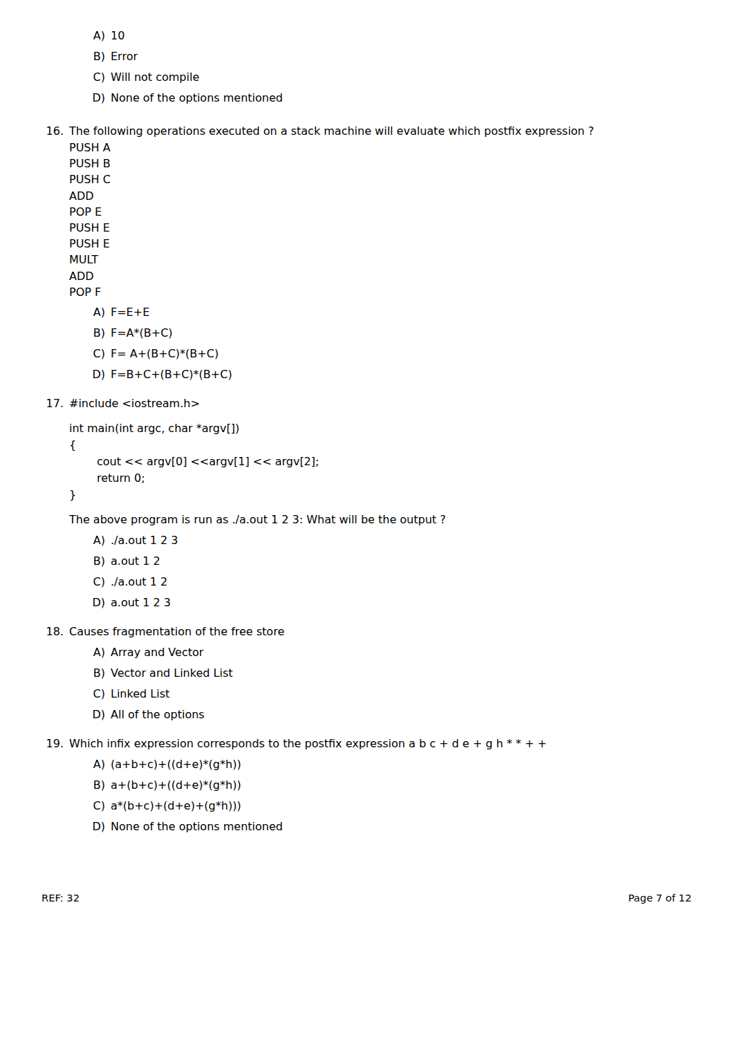A) 10
B) Error
C) Will not compile
D) None of the options mentioned
16. The following operations executed on a stack machine will evaluate which postfix expression ?
PUSH A
PUSH B
PUSH C
ADD
POP E
PUSH E
PUSH E
MULT
ADD
POP F
A) F=E+E
B) F=A*(B+C)
C) F= A+(B+C)*(B+C)
D) F=B+C+(B+C)*(B+C)
17. #include <iostream.h>
int main(int argc, char *argv[])
{
cout << argv[0] <<argv[1] << argv[2]; return 0; }
The above program is run as ./a.out 1 2 3: What will be the output ?
A)./a.out 1 2 3
B) a.out 1 2
C)./a.out 1 2
D) a.out 1 2 3
18. Causes fragmentation of the free store
A) Array and Vector
B) Vector and Linked List
C) Linked List
D) All of the options
19. Which infix expression corresponds to the postfix expression a b c + d e + g h * * + +
A)(a+b+c)+((d+e)*(g*h))
B) a+(b+c)+((d+e)*(g*h))
C) a*(b+c)+(d+e)+(g*h)))
D) None of the options mentioned
REF: 32 Page 7 of 12